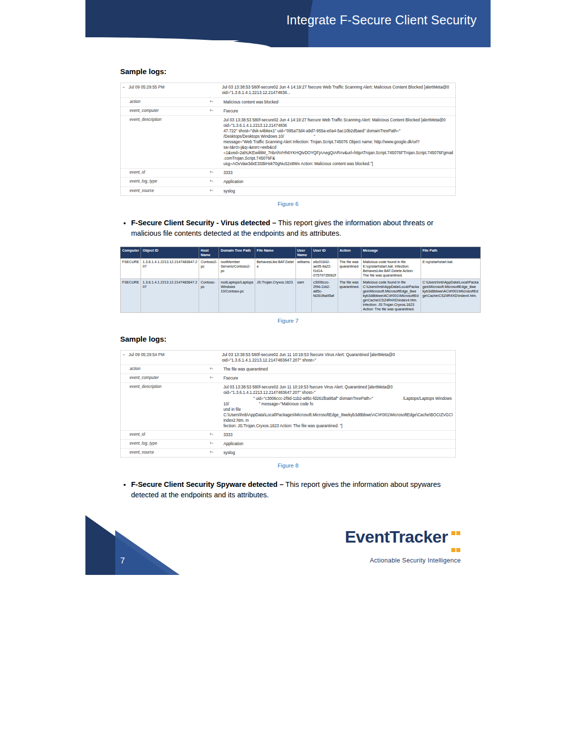Integrate F-Secure Client Security
Sample logs:
−Jul 09 05:29:55 PM
Jul 03 13:38:53 580f-secure02 Jun 4 14:19:27 fsecure Web Traffic Scanning Alert: Malicious Content Blocked [alertMeta@0 oid="1.3.6.1.4.1.2213.12.21474836...
action
+-
Malicious content was blocked
event_computer
+-
Fsecure
event_description
Jul 03 13:38:53 580f-secure02 Jun 4 14:19:27 fsecure Web Traffic Scanning Alert: Malicious Content Blocked [alertMeta@0 oid="1.3.6.1.4.1.2213.12.21474836
47.722" shost="dsk-s4bkex1" uid="095a73d4-a9d7-955a-e0a4-5ac10b2d5aed" domainTreePath=" /Desktops/Desktops Windows 10/ "
message="Web Traffic Scanning Alert Infection: Trojan.Script.745076 Object name: http://www.google.dk/url?sa=t&rct=j&q=&esrc=web&cd
=1&ved=2ahUKEwililiM_7nbAhVHh6YKHQtvDOYQFjAAegQIARAv&url=httpATrojan.Script.745076FTrojan.Script.745076Fgmail.comTrojan.Script.745076F&
usg=AOvVaw3dxE3SBiHsk70gNuS2x8Wx Action: Malicious content was blocked."]
event_id
+-
3333
event_log_type
+-
Application
event_source
+-
syslog
Figure 6
F-Secure Client Security - Virus detected – This report gives the information about threats or malicious file contents detected at the endpoints and its attributes.
| Computer | Object ID | Host Name | Domain Tree Path | File Name | User Name | User ID | Action | Message | File Path |
| --- | --- | --- | --- | --- | --- | --- | --- | --- | --- |
| FSECURE | 1.3.6.1.4.1.2213.12.2147483647.2 07 | Contoso2-pc | rootMember Servers/Contoso2-pc | BehavesLike:BAT.Delet e | williams | e6c01642-ae95-9a22-f1d14- 075797350b2f | The file was quarantined | Malicious code found in file E:\cp\start\start.bat. Infection: BehavesLike.BAT.Delete Action: The file was quarantined. | E:\cp\start\start.bat. |
| FSECURE | 1.3.6.1.4.1.2213.12.2147483647.2 07 | Contoso-pc | rootLaptops/Laptops Windows 10/Contoso-pc | JS:Trojan.Cryxos.1623 | sam | c3006ccc-2f9d-11b2-a85c- fd261fba95af | The file was quarantined. | Malicious code found in file C:\Users\hnb\AppData\Local\Packa ges\Microsoft.MicrosoftEdge_8we kyb3d8bbwe\AC\#!001\MicrosoftEd ge\Cache\CSZ4R4XD\index4.htm. infection: JS:Trojan.Cryxos.1623 Action: The file was quarantined. | C:\Users\hnb\AppData\Local\Packa ges\Microsoft.MicrosoftEdge_8we kyb3d8bbwe\AC\#!001\MicrosoftEd ge\Cache\CSZ4R4XD\index4.htm. |
Figure 7
Sample logs:
−Jul 09 05:29:54 PM
Jul 03 13:38:53 580f-secure02 Jun 11 10:19:53 fsecure Virus Alert: Quarantined [alertMeta@0 oid="1.3.6.1.4.1.2213.12.2147483647.207" shost="
action
+-
The file was quarantined
event_computer
+-
Fsecure
event_description
Jul 03 13:38:53 580f-secure02 Jun 11 10:19:53 fsecure Virus Alert: Quarantined [alertMeta@0 oid="1.3.6.1.4.1.2213.12.2147483647.207" shost="
" uid="c3006ccc-2f9d-11b2-a85c-fd261fba95af" domainTreePath=" /Laptops/Laptops Windows 10/ " message="Malicious code fo
und in file C:\Users\hnb\AppData\Local\Packages\Microsoft.MicrosoftEdge_8wekyb3d8bbwe\AC\#!001\MicrosoftEdge\Cache\BOCIZVGC\index2.htm. in
fection: JS:Trojan.Cryxos.1623 Action: The file was quarantined. "]
event_id
+-
3333
event_log_type
+-
Application
event_source
+-
syslog
Figure 8
F-Secure Client Security Spyware detected – This report gives the information about spywares detected at the endpoints and its attributes.
7
Event Tracker
Actionable Security Intelligence